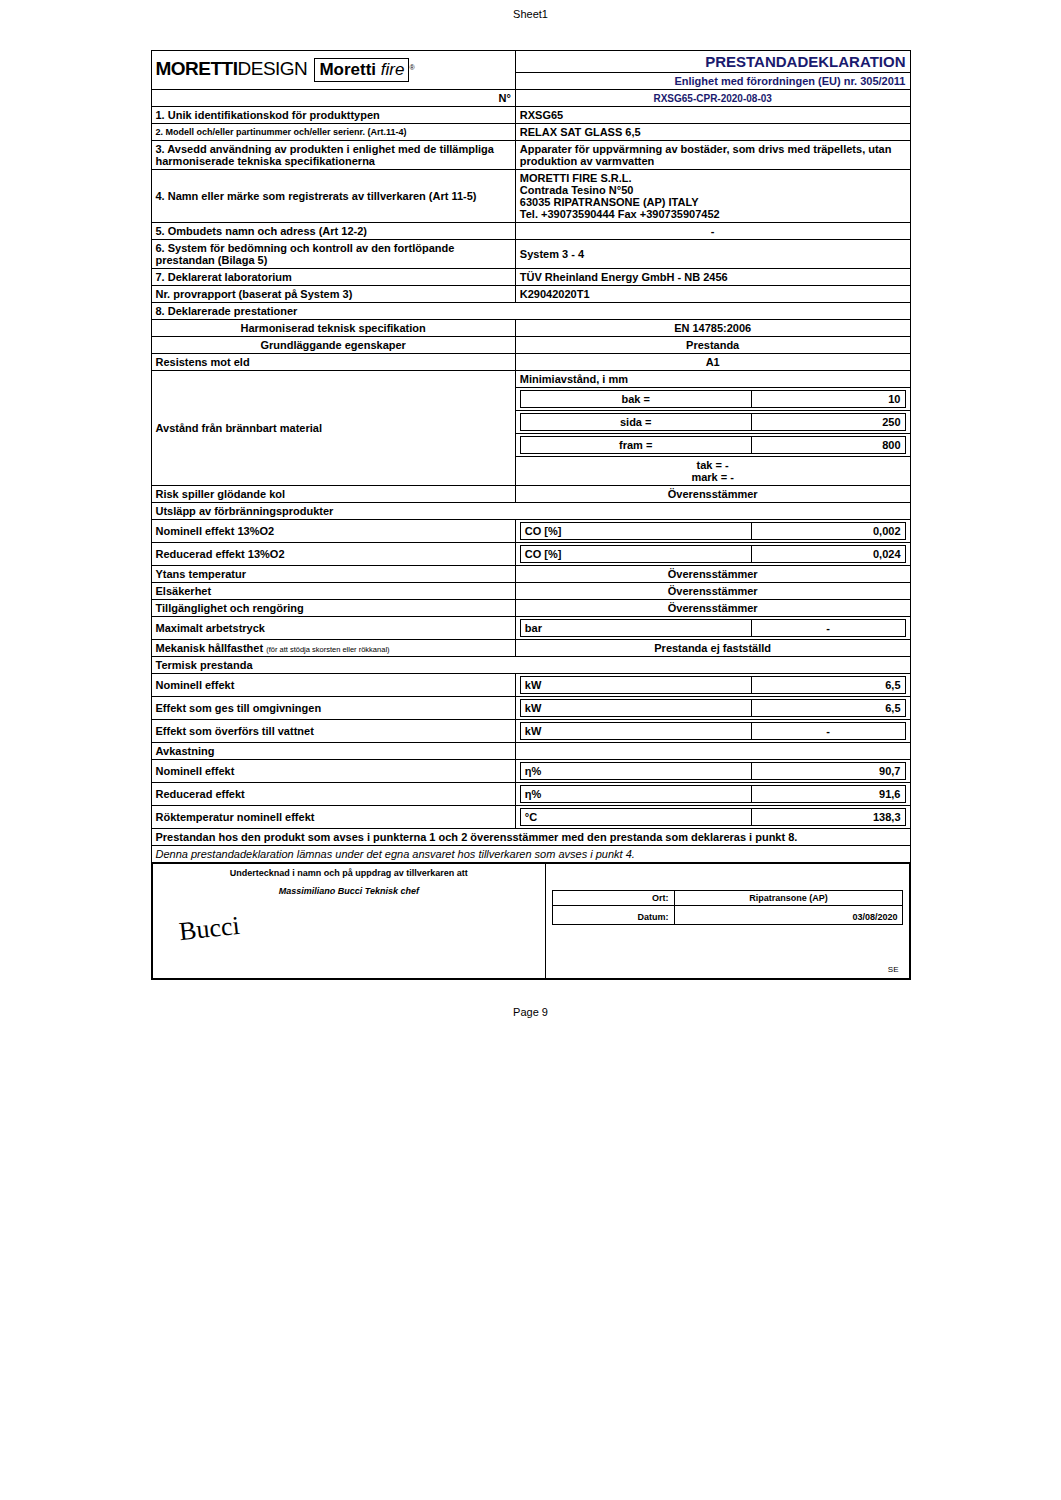Sheet1
| MORETTI DESIGN Moretti fire ® | PRESTANDADEKLARATION |
| Enlighet med förordningen (EU) nr. 305/2011 |
| N° | RXSG65-CPR-2020-08-03 |
| 1. Unik identifikationskod för produkttypen | RXSG65 |
| 2. Modell och/eller partinummer och/eller serienr. (Art.11-4) | RELAX SAT GLASS 6,5 |
| 3. Avsedd användning av produkten i enlighet med de tillämpliga harmoniserade tekniska specifikationerna | Apparater för uppvärmning av bostäder, som drivs med träpellets, utan produktion av varmvatten |
| 4. Namn eller märke som registrerats av tillverkaren (Art 11-5) | MORETTI FIRE S.R.L. Contrada Tesino N°50 63035 RIPATRANSONE (AP) ITALY Tel. +39073590444 Fax +390735907452 |
| 5. Ombudets namn och adress (Art 12-2) | - |
| 6. System för bedömning och kontroll av den fortlöpande prestandan (Bilaga 5) | System 3 - 4 |
| 7. Deklarerat laboratorium | TÜV Rheinland Energy GmbH - NB 2456 |
| Nr. provrapport (baserat på System 3) | K29042020T1 |
| 8. Deklarerade prestationer |
| Harmoniserad teknisk specifikation | EN 14785:2006 |
| Grundläggande egenskaper | Prestanda |
| Resistens mot eld | A1 |
| Avstånd från brännbart material | Minimiavstånd, i mm |
| / bak = / 10 / |
| / sida = / 250 / |
| / fram = / 800 / |
| tak = - mark = - |
| Risk spiller glödande kol | Överensstämmer |
| Utsläpp av förbränningsprodukter |
| Nominell effekt 13%O2 | / CO [%] / 0,002 / |
| Reducerad effekt 13%O2 | / CO [%] / 0,024 / |
| Ytans temperatur | Överensstämmer |
| Elsäkerhet | Överensstämmer |
| Tillgänglighet och rengöring | Överensstämmer |
| Maximalt arbetstryck | / bar / - / |
| Mekanisk hållfasthet (för att stödja skorsten eller rökkanal) | Prestanda ej fastställd |
| Termisk prestanda |
| Nominell effekt | / kW / 6,5 / |
| Effekt som ges till omgivningen | / kW / 6,5 / |
| Effekt som överförs till vattnet | / kW / - / |
| Avkastning | |
| Nominell effekt | / η% / 90,7 / |
| Reducerad effekt | / η% / 91,6 / |
| Röktemperatur nominell effekt | / °C / 138,3 / |
| Prestandan hos den produkt som avses i punkterna 1 och 2 överensstämmer med den prestanda som deklareras i punkt 8. |
| Denna prestandadeklaration lämnas under det egna ansvaret hos tillverkaren som avses i punkt 4. |
| / Undertecknad i namn och på uppdrag av tillverkaren att Massimiliano Bucci Teknisk chef Bucci / / Ort: / Ripatransone (AP) / / Datum: / 03/08/2020 / SE / |
Page 9